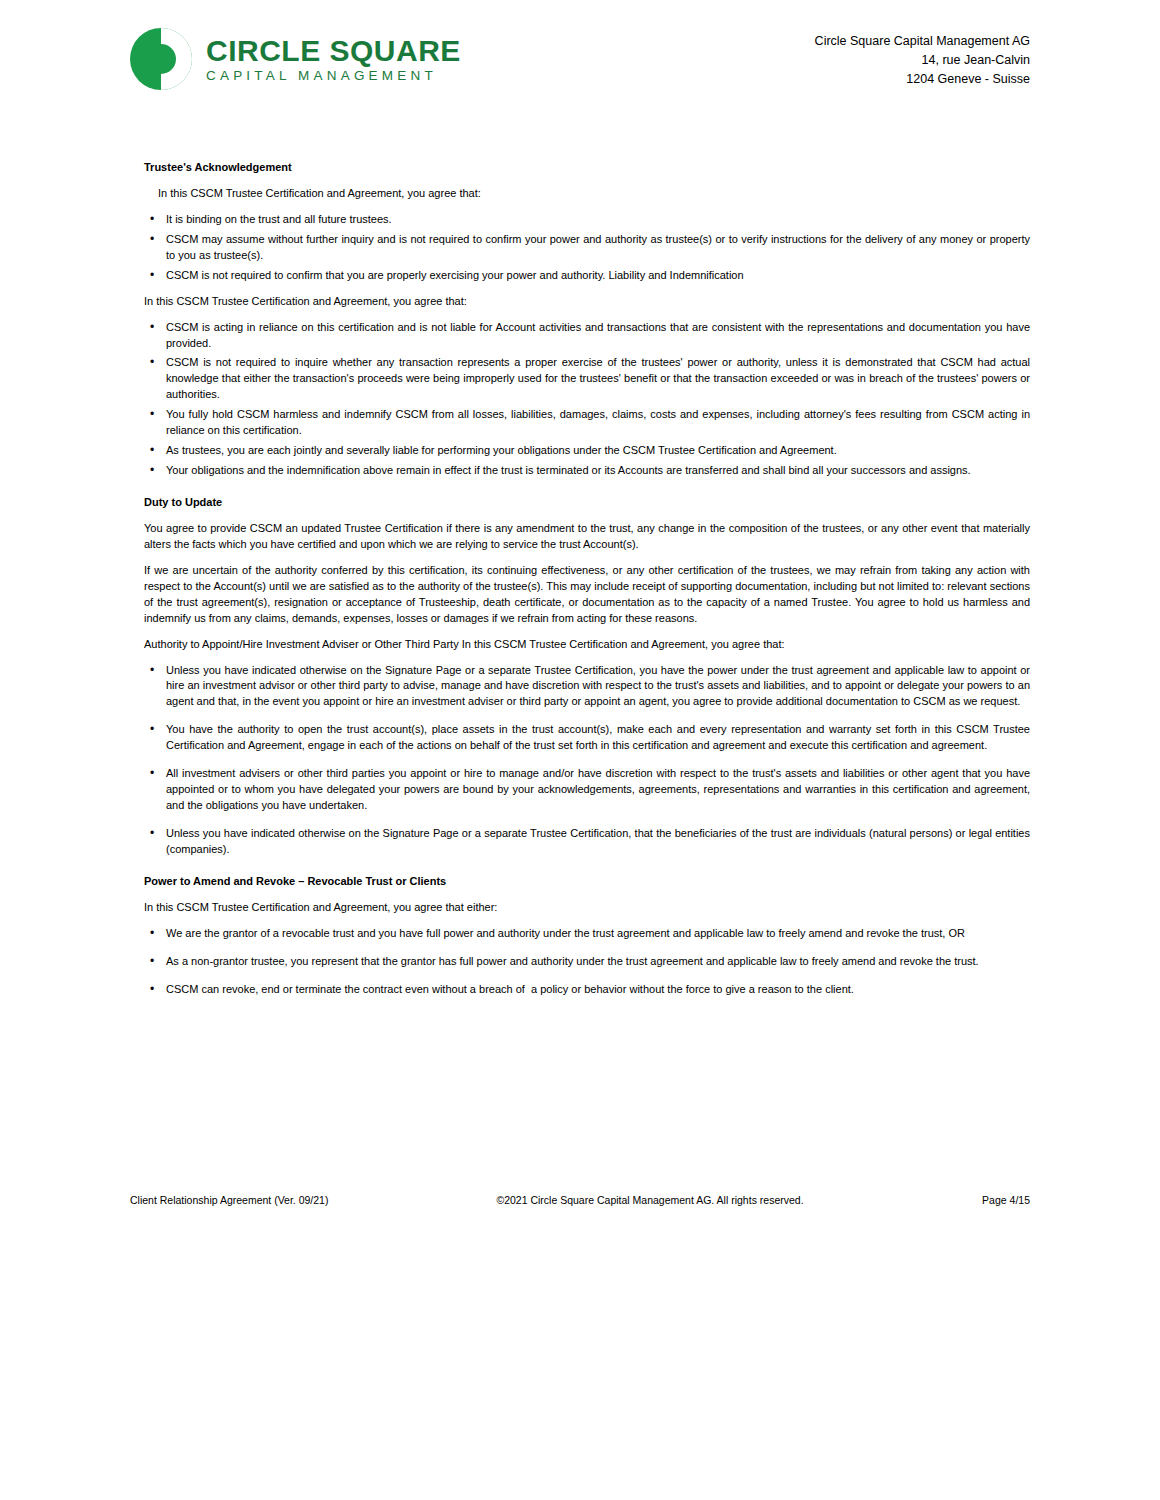CIRCLE SQUARE
CAPITAL MANAGEMENT
Circle Square Capital Management AG
14, rue Jean-Calvin
1204 Geneve - Suisse
Trustee's Acknowledgement
In this CSCM Trustee Certification and Agreement, you agree that:
It is binding on the trust and all future trustees.
CSCM may assume without further inquiry and is not required to confirm your power and authority as trustee(s) or to verify instructions for the delivery of any money or property to you as trustee(s).
CSCM is not required to confirm that you are properly exercising your power and authority. Liability and Indemnification
In this CSCM Trustee Certification and Agreement, you agree that:
CSCM is acting in reliance on this certification and is not liable for Account activities and transactions that are consistent with the representations and documentation you have provided.
CSCM is not required to inquire whether any transaction represents a proper exercise of the trustees' power or authority, unless it is demonstrated that CSCM had actual knowledge that either the transaction's proceeds were being improperly used for the trustees' benefit or that the transaction exceeded or was in breach of the trustees' powers or authorities.
You fully hold CSCM harmless and indemnify CSCM from all losses, liabilities, damages, claims, costs and expenses, including attorney's fees resulting from CSCM acting in reliance on this certification.
As trustees, you are each jointly and severally liable for performing your obligations under the CSCM Trustee Certification and Agreement.
Your obligations and the indemnification above remain in effect if the trust is terminated or its Accounts are transferred and shall bind all your successors and assigns.
Duty to Update
You agree to provide CSCM an updated Trustee Certification if there is any amendment to the trust, any change in the composition of the trustees, or any other event that materially alters the facts which you have certified and upon which we are relying to service the trust Account(s).
If we are uncertain of the authority conferred by this certification, its continuing effectiveness, or any other certification of the trustees, we may refrain from taking any action with respect to the Account(s) until we are satisfied as to the authority of the trustee(s). This may include receipt of supporting documentation, including but not limited to: relevant sections of the trust agreement(s), resignation or acceptance of Trusteeship, death certificate, or documentation as to the capacity of a named Trustee. You agree to hold us harmless and indemnify us from any claims, demands, expenses, losses or damages if we refrain from acting for these reasons.
Authority to Appoint/Hire Investment Adviser or Other Third Party In this CSCM Trustee Certification and Agreement, you agree that:
Unless you have indicated otherwise on the Signature Page or a separate Trustee Certification, you have the power under the trust agreement and applicable law to appoint or hire an investment advisor or other third party to advise, manage and have discretion with respect to the trust's assets and liabilities, and to appoint or delegate your powers to an agent and that, in the event you appoint or hire an investment adviser or third party or appoint an agent, you agree to provide additional documentation to CSCM as we request.
You have the authority to open the trust account(s), place assets in the trust account(s), make each and every representation and warranty set forth in this CSCM Trustee Certification and Agreement, engage in each of the actions on behalf of the trust set forth in this certification and agreement and execute this certification and agreement.
All investment advisers or other third parties you appoint or hire to manage and/or have discretion with respect to the trust's assets and liabilities or other agent that you have appointed or to whom you have delegated your powers are bound by your acknowledgements, agreements, representations and warranties in this certification and agreement, and the obligations you have undertaken.
Unless you have indicated otherwise on the Signature Page or a separate Trustee Certification, that the beneficiaries of the trust are individuals (natural persons) or legal entities (companies).
Power to Amend and Revoke – Revocable Trust or Clients
In this CSCM Trustee Certification and Agreement, you agree that either:
We are the grantor of a revocable trust and you have full power and authority under the trust agreement and applicable law to freely amend and revoke the trust, OR
As a non-grantor trustee, you represent that the grantor has full power and authority under the trust agreement and applicable law to freely amend and revoke the trust.
CSCM can revoke, end or terminate the contract even without a breach of a policy or behavior without the force to give a reason to the client.
Client Relationship Agreement (Ver. 09/21)
©2021 Circle Square Capital Management AG. All rights reserved.
Page 4/15